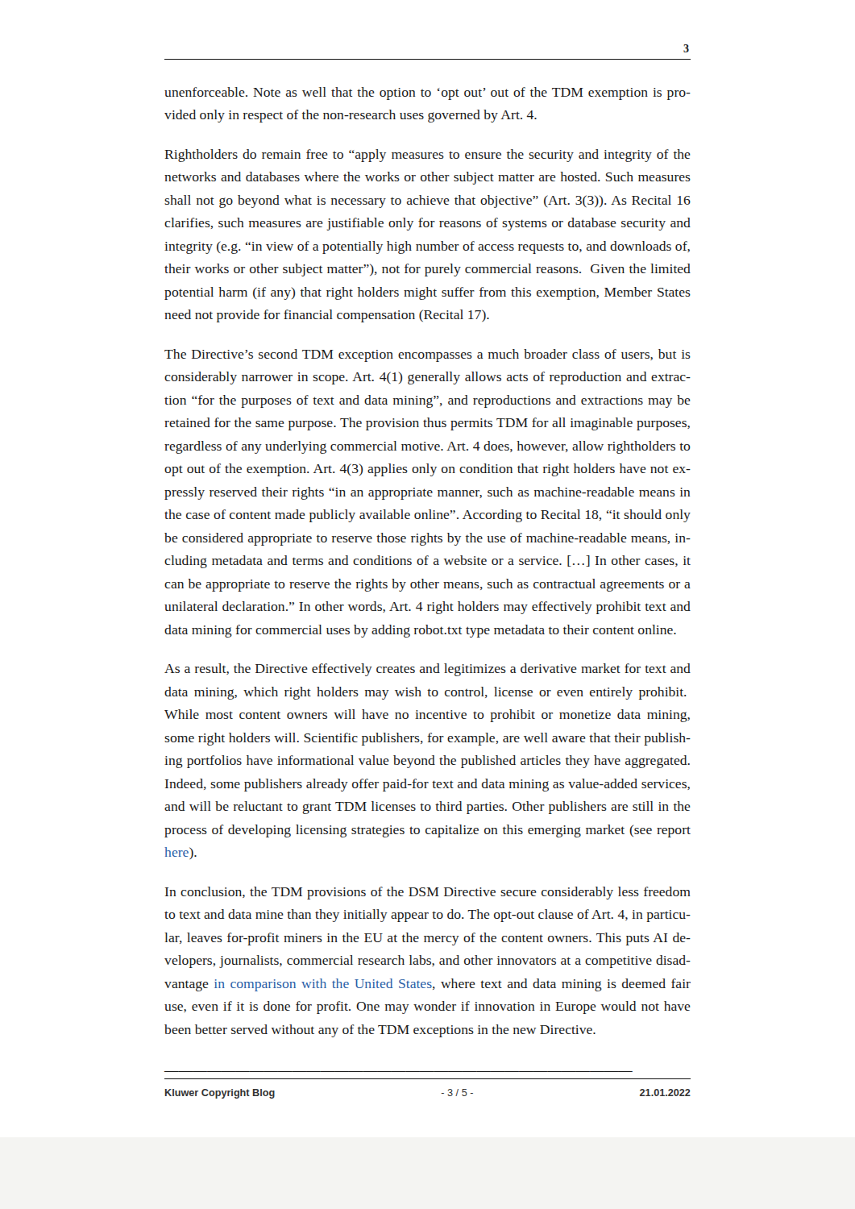3
unenforceable. Note as well that the option to ‘opt out’ out of the TDM exemption is provided only in respect of the non-research uses governed by Art. 4.
Rightholders do remain free to “apply measures to ensure the security and integrity of the networks and databases where the works or other subject matter are hosted. Such measures shall not go beyond what is necessary to achieve that objective” (Art. 3(3)). As Recital 16 clarifies, such measures are justifiable only for reasons of systems or database security and integrity (e.g. “in view of a potentially high number of access requests to, and downloads of, their works or other subject matter”), not for purely commercial reasons. Given the limited potential harm (if any) that right holders might suffer from this exemption, Member States need not provide for financial compensation (Recital 17).
The Directive’s second TDM exception encompasses a much broader class of users, but is considerably narrower in scope. Art. 4(1) generally allows acts of reproduction and extraction “for the purposes of text and data mining”, and reproductions and extractions may be retained for the same purpose. The provision thus permits TDM for all imaginable purposes, regardless of any underlying commercial motive. Art. 4 does, however, allow rightholders to opt out of the exemption. Art. 4(3) applies only on condition that right holders have not expressly reserved their rights “in an appropriate manner, such as machine-readable means in the case of content made publicly available online”. According to Recital 18, “it should only be considered appropriate to reserve those rights by the use of machine-readable means, including metadata and terms and conditions of a website or a service. […] In other cases, it can be appropriate to reserve the rights by other means, such as contractual agreements or a unilateral declaration.” In other words, Art. 4 right holders may effectively prohibit text and data mining for commercial uses by adding robot.txt type metadata to their content online.
As a result, the Directive effectively creates and legitimizes a derivative market for text and data mining, which right holders may wish to control, license or even entirely prohibit. While most content owners will have no incentive to prohibit or monetize data mining, some right holders will. Scientific publishers, for example, are well aware that their publishing portfolios have informational value beyond the published articles they have aggregated. Indeed, some publishers already offer paid-for text and data mining as value-added services, and will be reluctant to grant TDM licenses to third parties. Other publishers are still in the process of developing licensing strategies to capitalize on this emerging market (see report here).
In conclusion, the TDM provisions of the DSM Directive secure considerably less freedom to text and data mine than they initially appear to do. The opt-out clause of Art. 4, in particular, leaves for-profit miners in the EU at the mercy of the content owners. This puts AI developers, journalists, commercial research labs, and other innovators at a competitive disadvantage in comparison with the United States, where text and data mining is deemed fair use, even if it is done for profit. One may wonder if innovation in Europe would not have been better served without any of the TDM exceptions in the new Directive.
—————————————————————————————————
Kluwer Copyright Blog - 3 / 5 - 21.01.2022